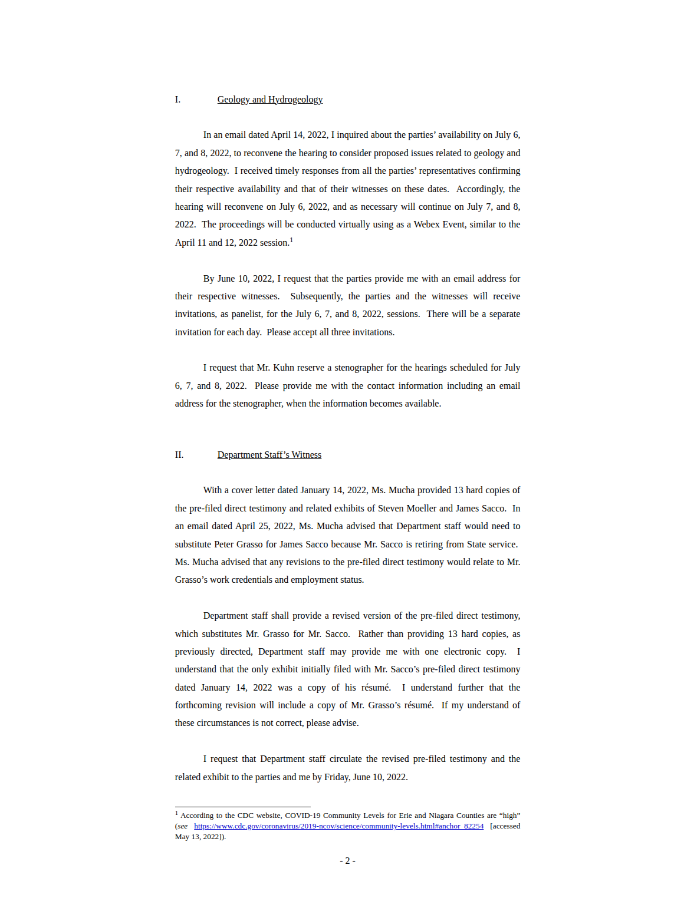I. Geology and Hydrogeology
In an email dated April 14, 2022, I inquired about the parties’ availability on July 6, 7, and 8, 2022, to reconvene the hearing to consider proposed issues related to geology and hydrogeology. I received timely responses from all the parties’ representatives confirming their respective availability and that of their witnesses on these dates. Accordingly, the hearing will reconvene on July 6, 2022, and as necessary will continue on July 7, and 8, 2022. The proceedings will be conducted virtually using as a Webex Event, similar to the April 11 and 12, 2022 session.1
By June 10, 2022, I request that the parties provide me with an email address for their respective witnesses. Subsequently, the parties and the witnesses will receive invitations, as panelist, for the July 6, 7, and 8, 2022, sessions. There will be a separate invitation for each day. Please accept all three invitations.
I request that Mr. Kuhn reserve a stenographer for the hearings scheduled for July 6, 7, and 8, 2022. Please provide me with the contact information including an email address for the stenographer, when the information becomes available.
II. Department Staff’s Witness
With a cover letter dated January 14, 2022, Ms. Mucha provided 13 hard copies of the pre-filed direct testimony and related exhibits of Steven Moeller and James Sacco. In an email dated April 25, 2022, Ms. Mucha advised that Department staff would need to substitute Peter Grasso for James Sacco because Mr. Sacco is retiring from State service. Ms. Mucha advised that any revisions to the pre-filed direct testimony would relate to Mr. Grasso’s work credentials and employment status.
Department staff shall provide a revised version of the pre-filed direct testimony, which substitutes Mr. Grasso for Mr. Sacco. Rather than providing 13 hard copies, as previously directed, Department staff may provide me with one electronic copy. I understand that the only exhibit initially filed with Mr. Sacco’s pre-filed direct testimony dated January 14, 2022 was a copy of his résumé. I understand further that the forthcoming revision will include a copy of Mr. Grasso’s résumé. If my understand of these circumstances is not correct, please advise.
I request that Department staff circulate the revised pre-filed testimony and the related exhibit to the parties and me by Friday, June 10, 2022.
1 According to the CDC website, COVID-19 Community Levels for Erie and Niagara Counties are “high” (see https://www.cdc.gov/coronavirus/2019-ncov/science/community-levels.html#anchor_82254 [accessed May 13, 2022]).
- 2 -